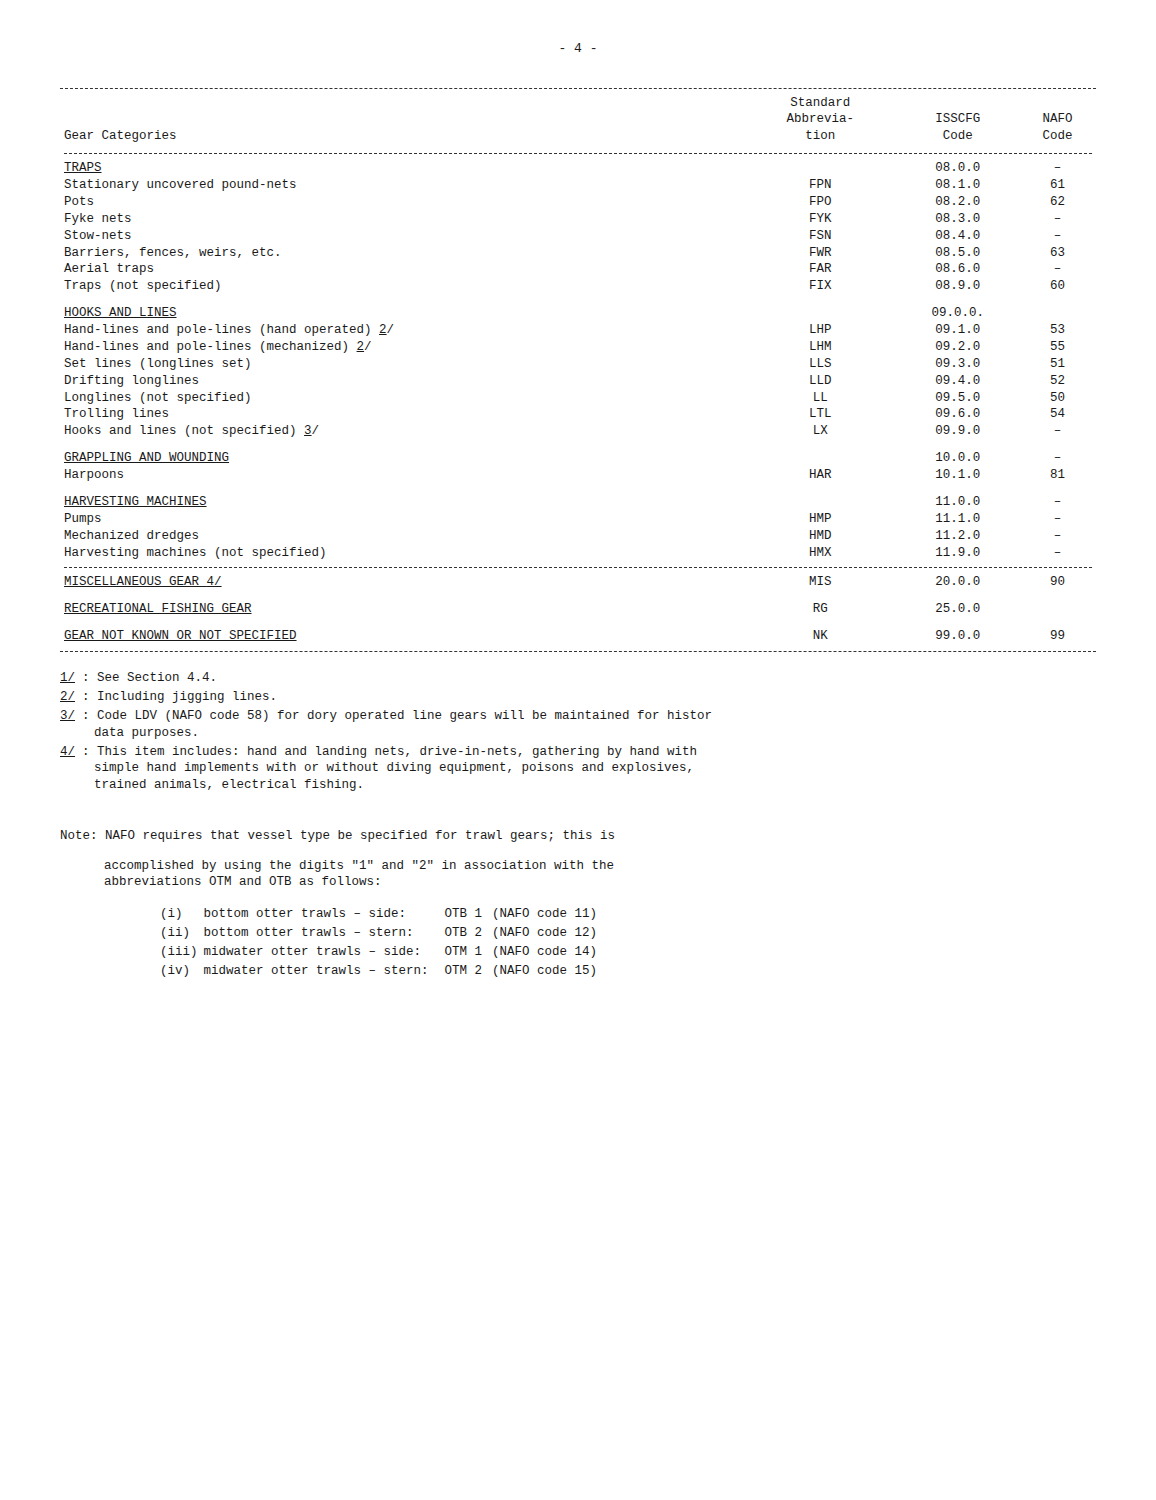- 4 -
| Gear Categories | Standard Abbrevia- tion | ISSCFG Code | NAFO Code |
| --- | --- | --- | --- |
| TRAPS | | 08.0.0 | – |
| Stationary uncovered pound-nets | FPN | 08.1.0 | 61 |
| Pots | FPO | 08.2.0 | 62 |
| Fyke nets | FYK | 08.3.0 | – |
| Stow-nets | FSN | 08.4.0 | – |
| Barriers, fences, weirs, etc. | FWR | 08.5.0 | 63 |
| Aerial traps | FAR | 08.6.0 | – |
| Traps (not specified) | FIX | 08.9.0 | 60 |
| HOOKS AND LINES | | 09.0.0. | |
| Hand-lines and pole-lines (hand operated) 2 / | LHP | 09.1.0 | 53 |
| Hand-lines and pole-lines (mechanized) 2 / | LHM | 09.2.0 | 55 |
| Set lines (longlines set) | LLS | 09.3.0 | 51 |
| Drifting longlines | LLD | 09.4.0 | 52 |
| Longlines (not specified) | LL | 09.5.0 | 50 |
| Trolling lines | LTL | 09.6.0 | 54 |
| Hooks and lines (not specified) 3 / | LX | 09.9.0 | – |
| GRAPPLING AND WOUNDING | | 10.0.0 | – |
| Harpoons | HAR | 10.1.0 | 81 |
| HARVESTING MACHINES | | 11.0.0 | – |
| Pumps | HMP | 11.1.0 | – |
| Mechanized dredges | HMD | 11.2.0 | – |
| Harvesting machines (not specified) | HMX | 11.9.0 | – |
| MISCELLANEOUS GEAR 4 / | MIS | 20.0.0 | 90 |
| RECREATIONAL FISHING GEAR | RG | 25.0.0 | |
| GEAR NOT KNOWN OR NOT SPECIFIED | NK | 99.0.0 | 99 |
1/: See Section 4.4.
2/: Including jigging lines.
3/: Code LDV (NAFO code 58) for dory operated line gears will be maintained for histor
data purposes.
4/: This item includes: hand and landing nets, drive-in-nets, gathering by hand with
simple hand implements with or without diving equipment, poisons and explosives,
trained animals, electrical fishing.
Note: NAFO requires that vessel type be specified for trawl gears; this is
accomplished by using the digits "1" and "2" in association with the
abbreviations OTM and OTB as follows:
| (i) | bottom otter trawls – side: | OTB 1 | (NAFO code 11) |
| (ii) | bottom otter trawls – stern: | OTB 2 | (NAFO code 12) |
| (iii) | midwater otter trawls – side: | OTM 1 | (NAFO code 14) |
| (iv) | midwater otter trawls – stern: | OTM 2 | (NAFO code 15) |